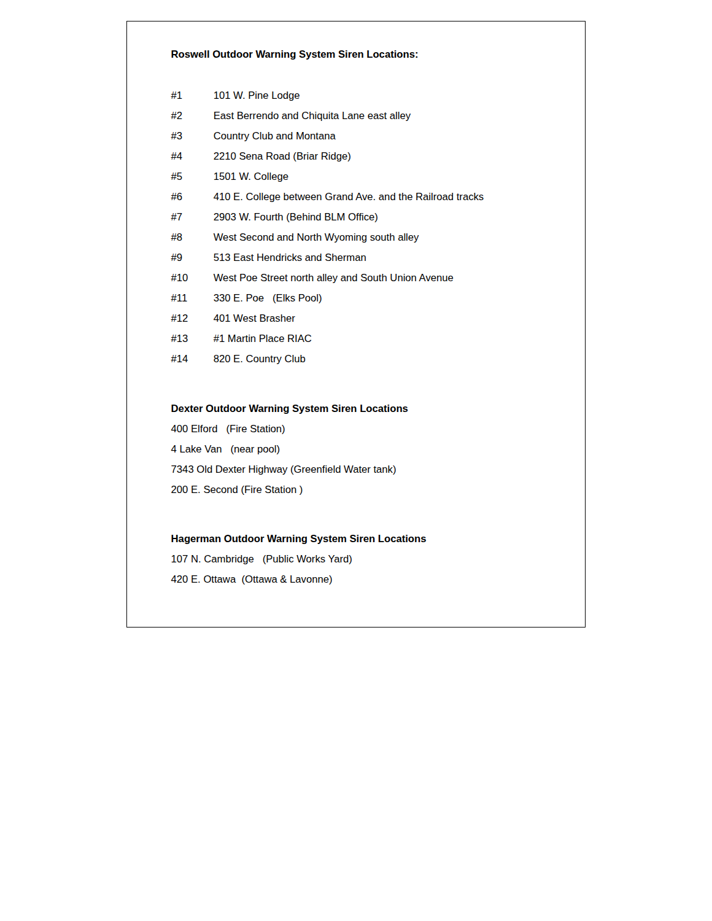Roswell Outdoor Warning System Siren Locations:
| #1 | 101 W. Pine Lodge |
| #2 | East Berrendo and Chiquita Lane east alley |
| #3 | Country Club and Montana |
| #4 | 2210 Sena Road (Briar Ridge) |
| #5 | 1501 W. College |
| #6 | 410 E. College between Grand Ave. and the Railroad tracks |
| #7 | 2903 W. Fourth (Behind BLM Office) |
| #8 | West Second and North Wyoming south alley |
| #9 | 513 East Hendricks and Sherman |
| #10 | West Poe Street north alley and South Union Avenue |
| #11 | 330 E. Poe (Elks Pool) |
| #12 | 401 West Brasher |
| #13 | #1 Martin Place RIAC |
| #14 | 820 E. Country Club |
Dexter Outdoor Warning System Siren Locations
400 Elford (Fire Station)
4 Lake Van (near pool)
7343 Old Dexter Highway (Greenfield Water tank)
200 E. Second (Fire Station )
Hagerman Outdoor Warning System Siren Locations
107 N. Cambridge (Public Works Yard)
420 E. Ottawa (Ottawa & Lavonne)